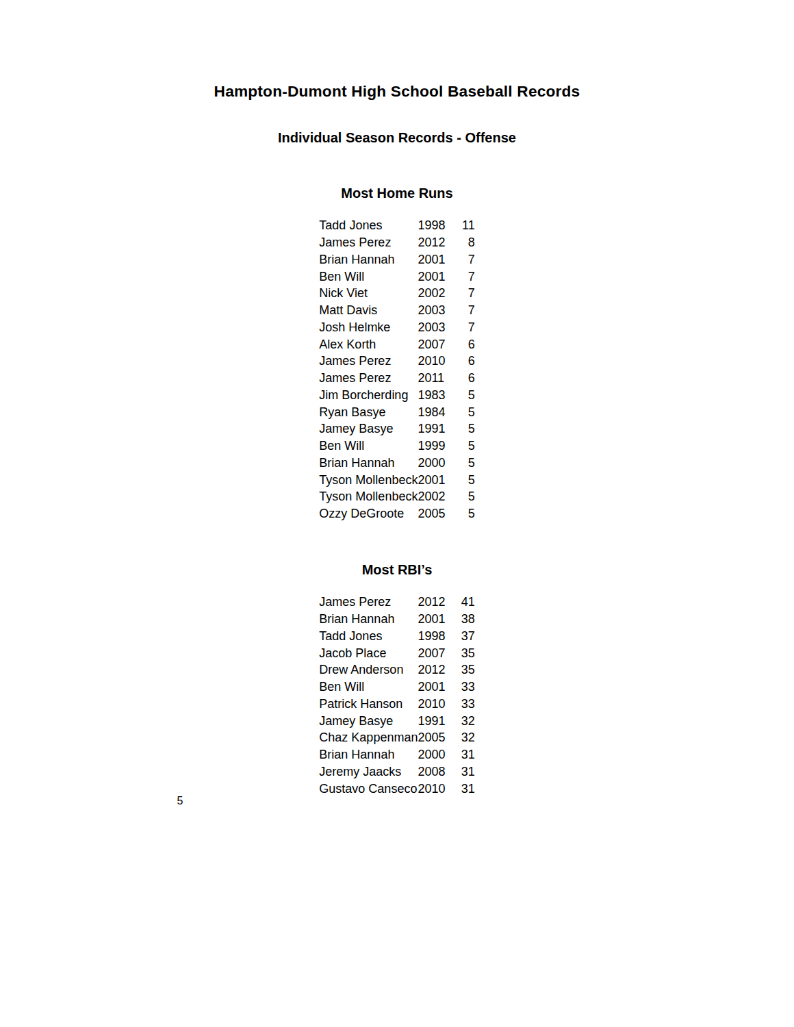Hampton-Dumont High School Baseball Records
Individual Season Records - Offense
Most Home Runs
| Tadd Jones | 1998 | 11 |
| James Perez | 2012 | 8 |
| Brian Hannah | 2001 | 7 |
| Ben Will | 2001 | 7 |
| Nick Viet | 2002 | 7 |
| Matt Davis | 2003 | 7 |
| Josh Helmke | 2003 | 7 |
| Alex Korth | 2007 | 6 |
| James Perez | 2010 | 6 |
| James Perez | 2011 | 6 |
| Jim Borcherding | 1983 | 5 |
| Ryan Basye | 1984 | 5 |
| Jamey Basye | 1991 | 5 |
| Ben Will | 1999 | 5 |
| Brian Hannah | 2000 | 5 |
| Tyson Mollenbeck | 2001 | 5 |
| Tyson Mollenbeck | 2002 | 5 |
| Ozzy DeGroote | 2005 | 5 |
Most RBI’s
| James Perez | 2012 | 41 |
| Brian Hannah | 2001 | 38 |
| Tadd Jones | 1998 | 37 |
| Jacob Place | 2007 | 35 |
| Drew Anderson | 2012 | 35 |
| Ben Will | 2001 | 33 |
| Patrick Hanson | 2010 | 33 |
| Jamey Basye | 1991 | 32 |
| Chaz Kappenman | 2005 | 32 |
| Brian Hannah | 2000 | 31 |
| Jeremy Jaacks | 2008 | 31 |
| Gustavo Canseco | 2010 | 31 |
5